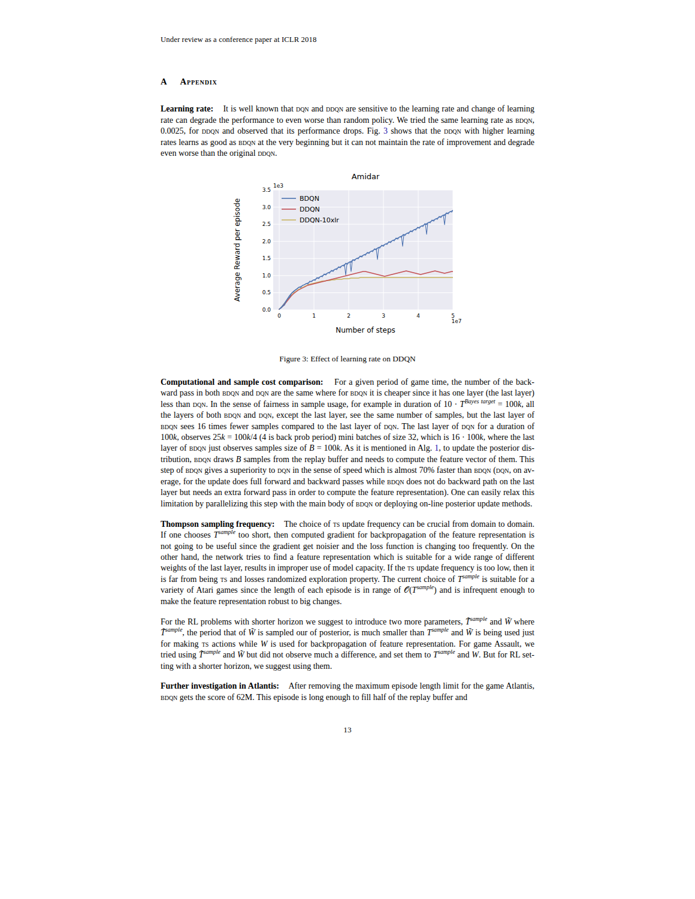Under review as a conference paper at ICLR 2018
AAppendix
Learning rate: It is well known that dqn and ddqn are sensitive to the learning rate and change of learning rate can degrade the performance to even worse than random policy. We tried the same learning rate as bdqn, 0.0025, for ddqn and observed that its performance drops. Fig. 3 shows that the ddqn with higher learning rates learns as good as bdqn at the very beginning but it can not maintain the rate of improvement and degrade even worse than the original ddqn.
Amidar 1e3 0.0 0.5 1.0 1.5 2.0 2.5 3.0 3.5 0 1 2 3 4 5 1e7 Number of steps Average Reward per episode BDQN DDQN DDQN-10xlr
Figure 3: Effect of learning rate on DDQN
Computational and sample cost comparison: For a given period of game time, the number of the backward pass in both bdqn and dqn are the same where for bdqn it is cheaper since it has one layer (the last layer) less than dqn. In the sense of fairness in sample usage, for example in duration of 10 · TBayes target = 100k, all the layers of both bdqn and dqn, except the last layer, see the same number of samples, but the last layer of bdqn sees 16 times fewer samples compared to the last layer of dqn. The last layer of dqn for a duration of 100k, observes 25k = 100k/4 (4 is back prob period) mini batches of size 32, which is 16 · 100k, where the last layer of bdqn just observes samples size of B = 100k. As it is mentioned in Alg. 1, to update the posterior distribution, bdqn draws B samples from the replay buffer and needs to compute the feature vector of them. This step of bdqn gives a superiority to dqn in the sense of speed which is almost 70% faster than bdqn (dqn, on average, for the update does full forward and backward passes while bdqn does not do backward path on the last layer but needs an extra forward pass in order to compute the feature representation). One can easily relax this limitation by parallelizing this step with the main body of bdqn or deploying on-line posterior update methods.
Thompson sampling frequency: The choice of ts update frequency can be crucial from domain to domain. If one chooses Tsample too short, then computed gradient for backpropagation of the feature representation is not going to be useful since the gradient get noisier and the loss function is changing too frequently. On the other hand, the network tries to find a feature representation which is suitable for a wide range of different weights of the last layer, results in improper use of model capacity. If the ts update frequency is too low, then it is far from being ts and losses randomized exploration property. The current choice of Tsample is suitable for a variety of Atari games since the length of each episode is in range of 𝒪(Tsample) and is infrequent enough to make the feature representation robust to big changes.
For the RL problems with shorter horizon we suggest to introduce two more parameters, T̃sample and W̃ where T̃sample, the period that of W̃ is sampled our of posterior, is much smaller than Tsample and W̃ is being used just for making ts actions while W is used for backpropagation of feature representation. For game Assault, we tried using T̃sample and W̃ but did not observe much a difference, and set them to Tsample and W. But for RL setting with a shorter horizon, we suggest using them.
Further investigation in Atlantis: After removing the maximum episode length limit for the game Atlantis, bdqn gets the score of 62M. This episode is long enough to fill half of the replay buffer and
13